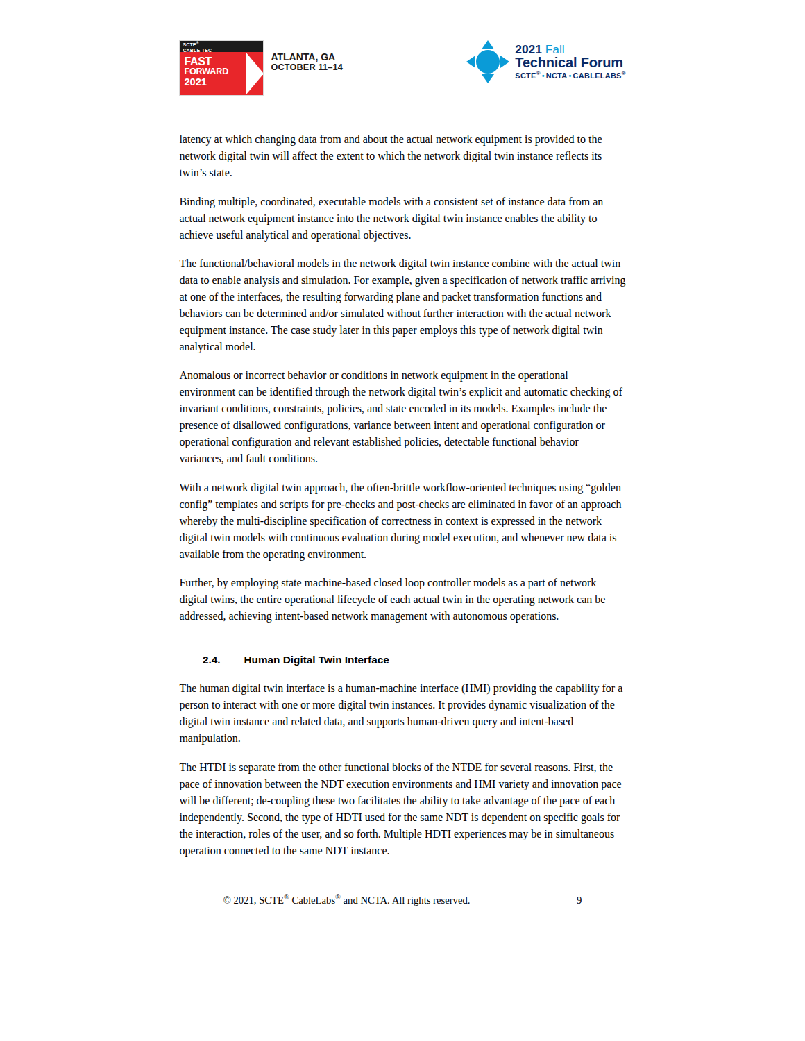SCTE®
CABLE-TEC
EXPO®
FAST
FORWARD
2021
ATLANTA, GA
OCTOBER 11–14
2021 Fall
Technical Forum
SCTE®•NCTA•CABLELABS®
latency at which changing data from and about the actual network equipment is provided to the network digital twin will affect the extent to which the network digital twin instance reflects its twin’s state.
Binding multiple, coordinated, executable models with a consistent set of instance data from an actual network equipment instance into the network digital twin instance enables the ability to achieve useful analytical and operational objectives.
The functional/behavioral models in the network digital twin instance combine with the actual twin data to enable analysis and simulation. For example, given a specification of network traffic arriving at one of the interfaces, the resulting forwarding plane and packet transformation functions and behaviors can be determined and/or simulated without further interaction with the actual network equipment instance. The case study later in this paper employs this type of network digital twin analytical model.
Anomalous or incorrect behavior or conditions in network equipment in the operational environment can be identified through the network digital twin’s explicit and automatic checking of invariant conditions, constraints, policies, and state encoded in its models. Examples include the presence of disallowed configurations, variance between intent and operational configuration or operational configuration and relevant established policies, detectable functional behavior variances, and fault conditions.
With a network digital twin approach, the often-brittle workflow-oriented techniques using “golden config” templates and scripts for pre-checks and post-checks are eliminated in favor of an approach whereby the multi-discipline specification of correctness in context is expressed in the network digital twin models with continuous evaluation during model execution, and whenever new data is available from the operating environment.
Further, by employing state machine-based closed loop controller models as a part of network digital twins, the entire operational lifecycle of each actual twin in the operating network can be addressed, achieving intent-based network management with autonomous operations.
2.4. Human Digital Twin Interface
The human digital twin interface is a human-machine interface (HMI) providing the capability for a person to interact with one or more digital twin instances. It provides dynamic visualization of the digital twin instance and related data, and supports human-driven query and intent-based manipulation.
The HTDI is separate from the other functional blocks of the NTDE for several reasons. First, the pace of innovation between the NDT execution environments and HMI variety and innovation pace will be different; de-coupling these two facilitates the ability to take advantage of the pace of each independently. Second, the type of HDTI used for the same NDT is dependent on specific goals for the interaction, roles of the user, and so forth. Multiple HDTI experiences may be in simultaneous operation connected to the same NDT instance.
© 2021, SCTE® CableLabs® and NCTA. All rights reserved. 9